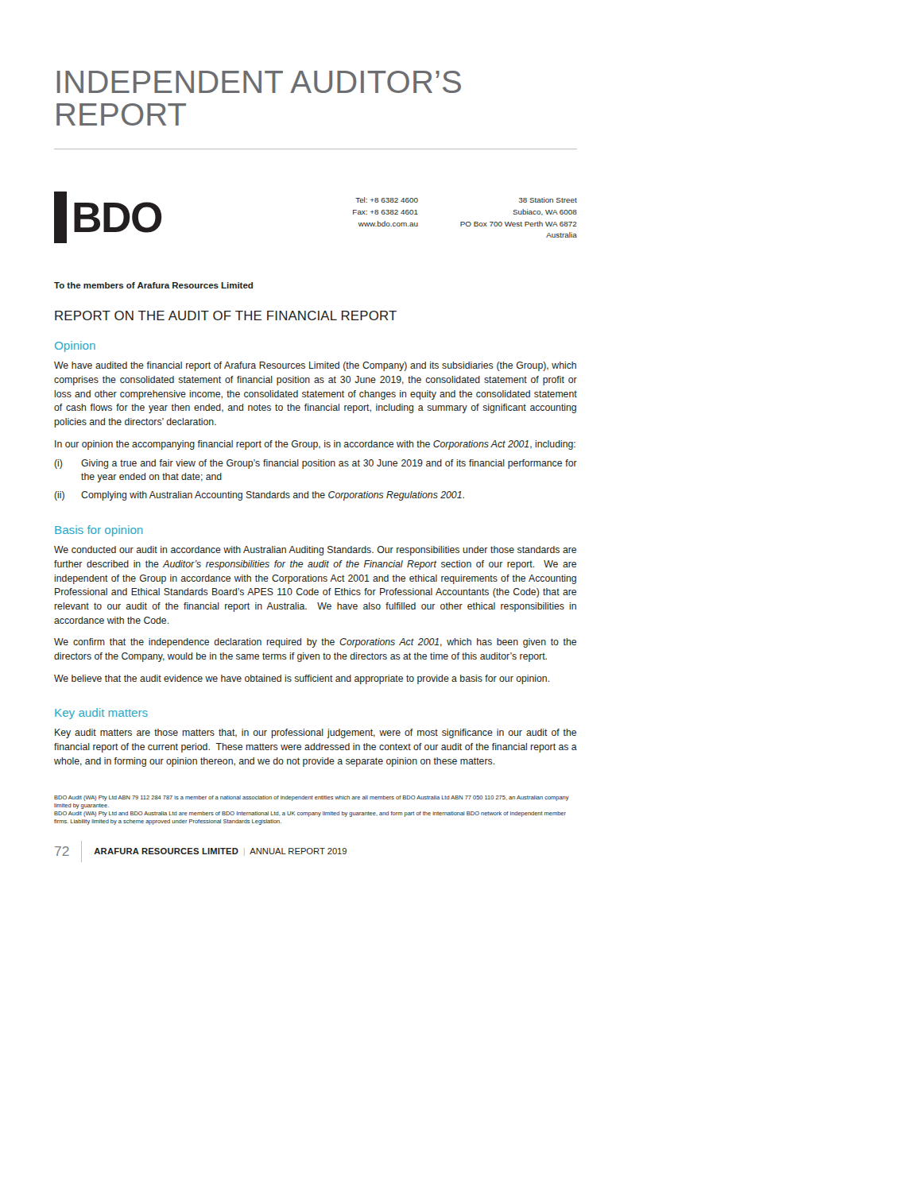Independent Auditor’s
Report
BDO
Tel: +8 6382 4600
Fax: +8 6382 4601
www.bdo.com.au
38 Station Street
Subiaco, WA 6008
PO Box 700 West Perth WA 6872
Australia
To the members of Arafura Resources Limited
Report on the Audit of the Financial Report
Opinion
We have audited the financial report of Arafura Resources Limited (the Company) and its subsidiaries (the Group), which comprises the consolidated statement of financial position as at 30 June 2019, the consolidated statement of profit or loss and other comprehensive income, the consolidated statement of changes in equity and the consolidated statement of cash flows for the year then ended, and notes to the financial report, including a summary of significant accounting policies and the directors’ declaration.
In our opinion the accompanying financial report of the Group, is in accordance with the Corporations Act 2001, including:
(i) Giving a true and fair view of the Group’s financial position as at 30 June 2019 and of its financial performance for the year ended on that date; and
(ii) Complying with Australian Accounting Standards and the Corporations Regulations 2001.
Basis for opinion
We conducted our audit in accordance with Australian Auditing Standards. Our responsibilities under those standards are further described in the Auditor’s responsibilities for the audit of the Financial Report section of our report. We are independent of the Group in accordance with the Corporations Act 2001 and the ethical requirements of the Accounting Professional and Ethical Standards Board’s APES 110 Code of Ethics for Professional Accountants (the Code) that are relevant to our audit of the financial report in Australia. We have also fulfilled our other ethical responsibilities in accordance with the Code.
We confirm that the independence declaration required by the Corporations Act 2001, which has been given to the directors of the Company, would be in the same terms if given to the directors as at the time of this auditor’s report.
We believe that the audit evidence we have obtained is sufficient and appropriate to provide a basis for our opinion.
Key audit matters
Key audit matters are those matters that, in our professional judgement, were of most significance in our audit of the financial report of the current period. These matters were addressed in the context of our audit of the financial report as a whole, and in forming our opinion thereon, and we do not provide a separate opinion on these matters.
BDO Audit (WA) Pty Ltd ABN 79 112 284 787 is a member of a national association of independent entities which are all members of BDO Australia Ltd ABN 77 050 110 275, an Australian company limited by guarantee.
BDO Audit (WA) Pty Ltd and BDO Australia Ltd are members of BDO International Ltd, a UK company limited by guarantee, and form part of the international BDO network of independent member firms. Liability limited by a scheme approved under Professional Standards Legislation.
72 ARAFURA RESOURCES LIMITED|ANNUAL REPORT 2019